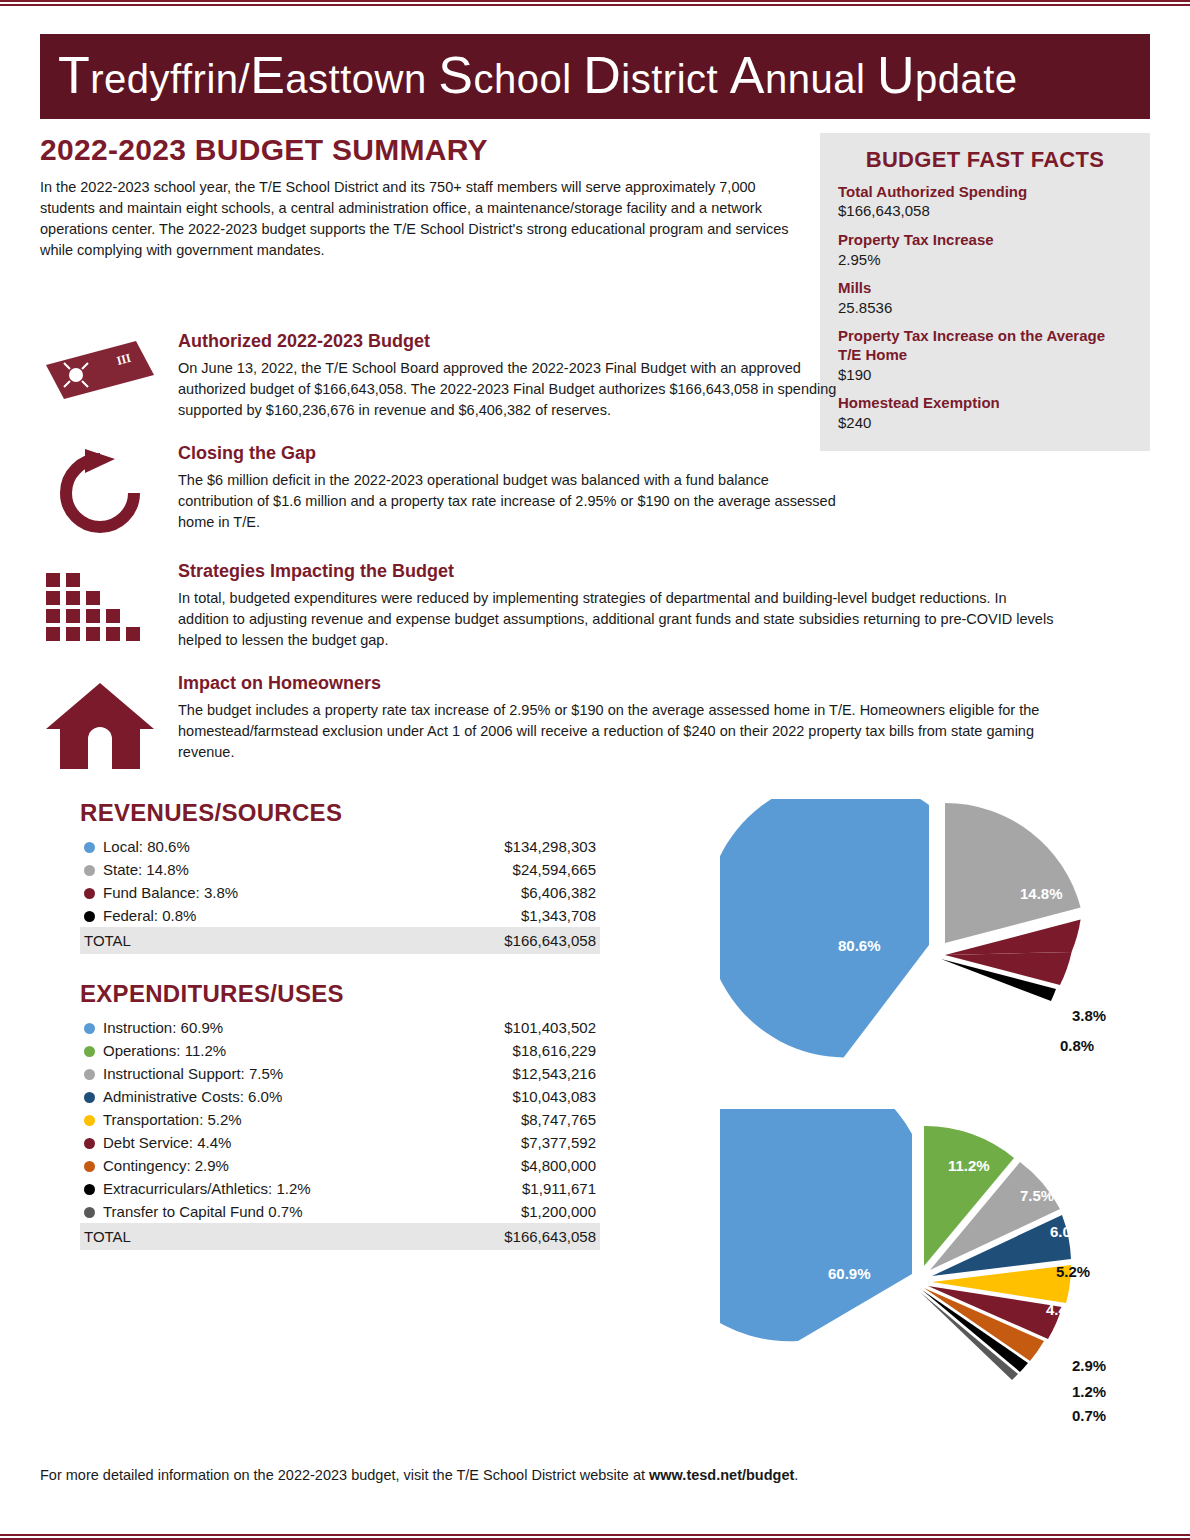Tredyffrin/Easttown School District Annual Update
2022-2023 BUDGET SUMMARY
In the 2022-2023 school year, the T/E School District and its 750+ staff members will serve approximately 7,000 students and maintain eight schools, a central administration office, a maintenance/storage facility and a network operations center. The 2022-2023 budget supports the T/E School District's strong educational program and services while complying with government mandates.
BUDGET FAST FACTS
Total Authorized Spending
$166,643,058
Property Tax Increase
2.95%
Mills
25.8536
Property Tax Increase on the Average T/E Home
$190
Homestead Exemption
$240
III
Authorized 2022-2023 Budget
On June 13, 2022, the T/E School Board approved the 2022-2023 Final Budget with an approved authorized budget of $166,643,058. The 2022-2023 Final Budget authorizes $166,643,058 in spending supported by $160,236,676 in revenue and $6,406,382 of reserves.
Closing the Gap
The $6 million deficit in the 2022-2023 operational budget was balanced with a fund balance contribution of $1.6 million and a property tax rate increase of 2.95% or $190 on the average assessed home in T/E.
Strategies Impacting the Budget
In total, budgeted expenditures were reduced by implementing strategies of departmental and building-level budget reductions. In addition to adjusting revenue and expense budget assumptions, additional grant funds and state subsidies returning to pre-COVID levels helped to lessen the budget gap.
Impact on Homeowners
The budget includes a property rate tax increase of 2.95% or $190 on the average assessed home in T/E. Homeowners eligible for the homestead/farmstead exclusion under Act 1 of 2006 will receive a reduction of $240 on their 2022 property tax bills from state gaming revenue.
REVENUES/SOURCES
| Local: 80.6% | $134,298,303 |
| State: 14.8% | $24,594,665 |
| Fund Balance: 3.8% | $6,406,382 |
| Federal: 0.8% | $1,343,708 |
| TOTAL | $166,643,058 |
EXPENDITURES/USES
| Instruction: 60.9% | $101,403,502 |
| Operations: 11.2% | $18,616,229 |
| Instructional Support: 7.5% | $12,543,216 |
| Administrative Costs: 6.0% | $10,043,083 |
| Transportation: 5.2% | $8,747,765 |
| Debt Service: 4.4% | $7,377,592 |
| Contingency: 2.9% | $4,800,000 |
| Extracurriculars/Athletics: 1.2% | $1,911,671 |
| Transfer to Capital Fund 0.7% | $1,200,000 |
| TOTAL | $166,643,058 |
80.6% 14.8% 3.8% 0.8%
60.9% 11.2% 7.5% 6.0% 5.2% 4.4% 2.9% 1.2% 0.7%
For more detailed information on the 2022-2023 budget, visit the T/E School District website at www.tesd.net/budget.